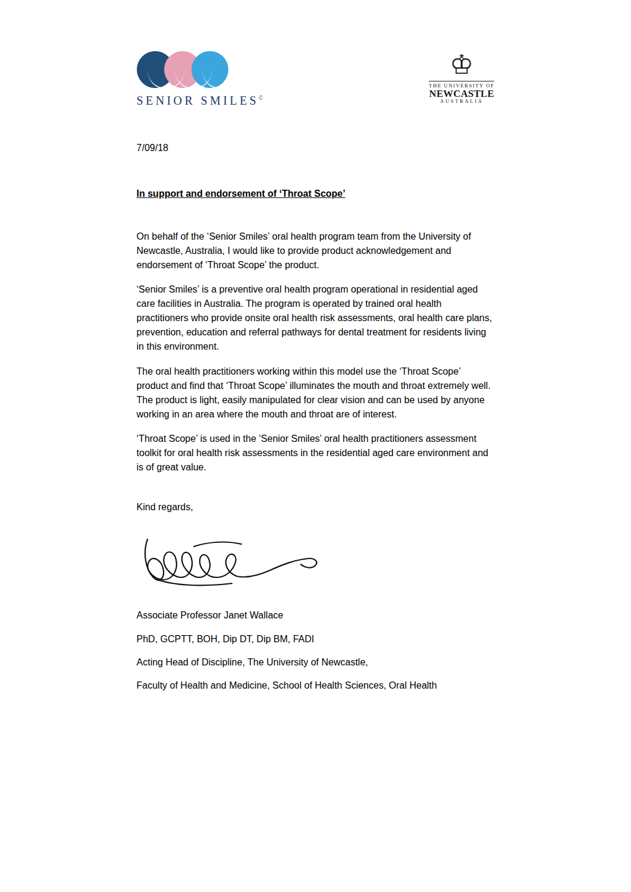SENIOR SMILES©
♔
THE UNIVERSITY OF
NEWCASTLE
AUSTRALIA
7/09/18
In support and endorsement of ‘Throat Scope’
On behalf of the ‘Senior Smiles’ oral health program team from the University of Newcastle, Australia, I would like to provide product acknowledgement and endorsement of ‘Throat Scope’ the product.
‘Senior Smiles’ is a preventive oral health program operational in residential aged care facilities in Australia. The program is operated by trained oral health practitioners who provide onsite oral health risk assessments, oral health care plans, prevention, education and referral pathways for dental treatment for residents living in this environment.
The oral health practitioners working within this model use the ‘Throat Scope’ product and find that ‘Throat Scope’ illuminates the mouth and throat extremely well. The product is light, easily manipulated for clear vision and can be used by anyone working in an area where the mouth and throat are of interest.
‘Throat Scope’ is used in the ‘Senior Smiles’ oral health practitioners assessment toolkit for oral health risk assessments in the residential aged care environment and is of great value.
Kind regards,
Associate Professor Janet Wallace
PhD, GCPTT, BOH, Dip DT, Dip BM, FADI
Acting Head of Discipline, The University of Newcastle,
Faculty of Health and Medicine, School of Health Sciences, Oral Health